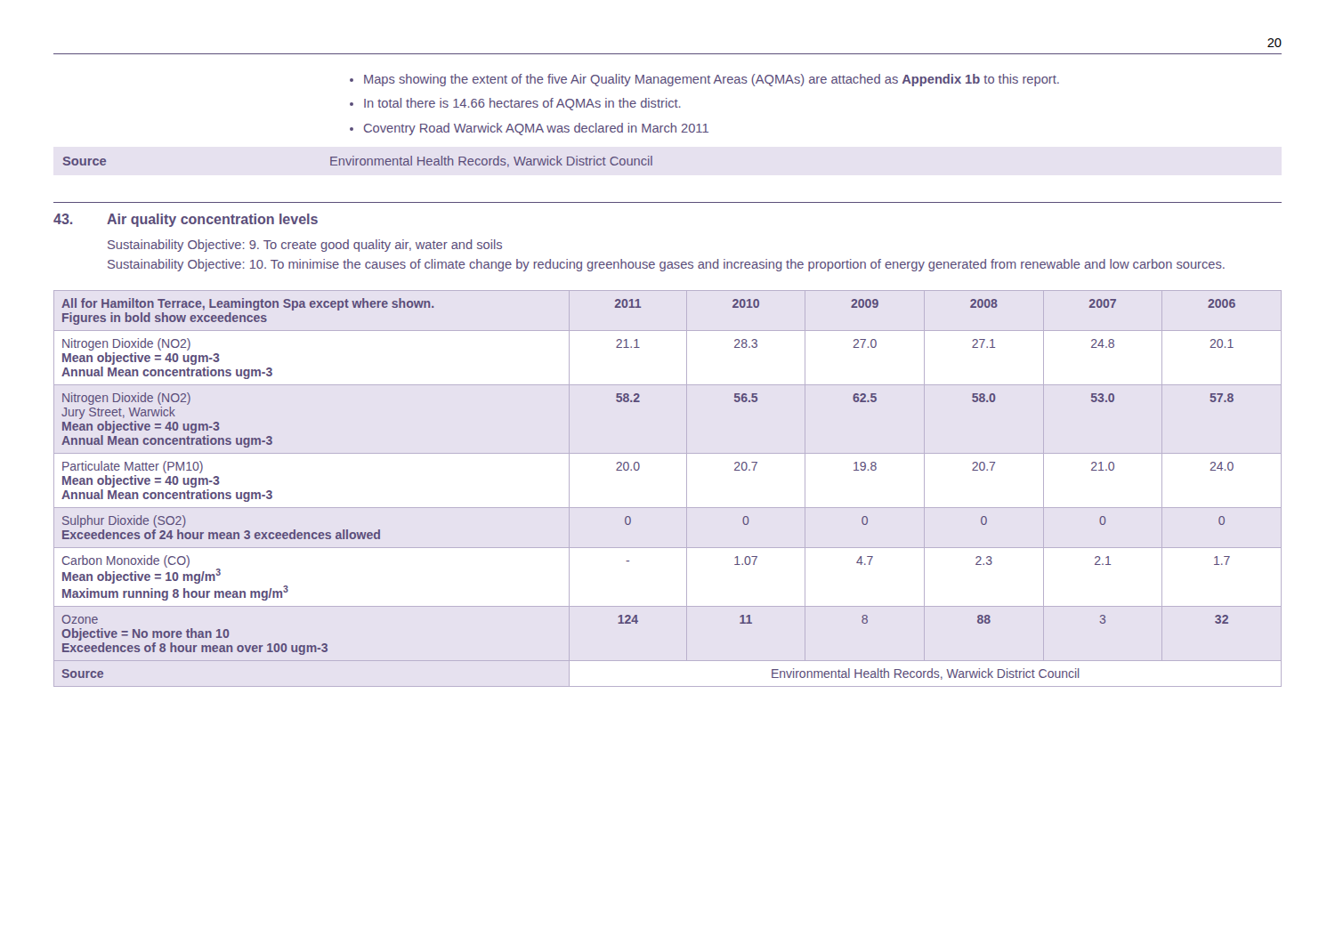20
Maps showing the extent of the five Air Quality Management Areas (AQMAs) are attached as Appendix 1b to this report.
In total there is 14.66 hectares of AQMAs in the district.
Coventry Road Warwick AQMA was declared in March 2011
Source
Environmental Health Records, Warwick District Council
43. Air quality concentration levels
Sustainability Objective: 9. To create good quality air, water and soils
Sustainability Objective: 10. To minimise the causes of climate change by reducing greenhouse gases and increasing the proportion of energy generated from renewable and low carbon sources.
| All for Hamilton Terrace, Leamington Spa except where shown. Figures in bold show exceedences | 2011 | 2010 | 2009 | 2008 | 2007 | 2006 |
| --- | --- | --- | --- | --- | --- | --- |
| Nitrogen Dioxide (NO2) Mean objective = 40 ugm-3 Annual Mean concentrations ugm-3 | 21.1 | 28.3 | 27.0 | 27.1 | 24.8 | 20.1 |
| Nitrogen Dioxide (NO2) Jury Street, Warwick Mean objective = 40 ugm-3 Annual Mean concentrations ugm-3 | 58.2 | 56.5 | 62.5 | 58.0 | 53.0 | 57.8 |
| Particulate Matter (PM10) Mean objective = 40 ugm-3 Annual Mean concentrations ugm-3 | 20.0 | 20.7 | 19.8 | 20.7 | 21.0 | 24.0 |
| Sulphur Dioxide (SO2) Exceedences of 24 hour mean 3 exceedences allowed | 0 | 0 | 0 | 0 | 0 | 0 |
| Carbon Monoxide (CO) Mean objective = 10 mg/m 3 Maximum running 8 hour mean mg/m 3 | - | 1.07 | 4.7 | 2.3 | 2.1 | 1.7 |
| Ozone Objective = No more than 10 Exceedences of 8 hour mean over 100 ugm-3 | 124 | 11 | 8 | 88 | 3 | 32 |
| Source | Environmental Health Records, Warwick District Council |